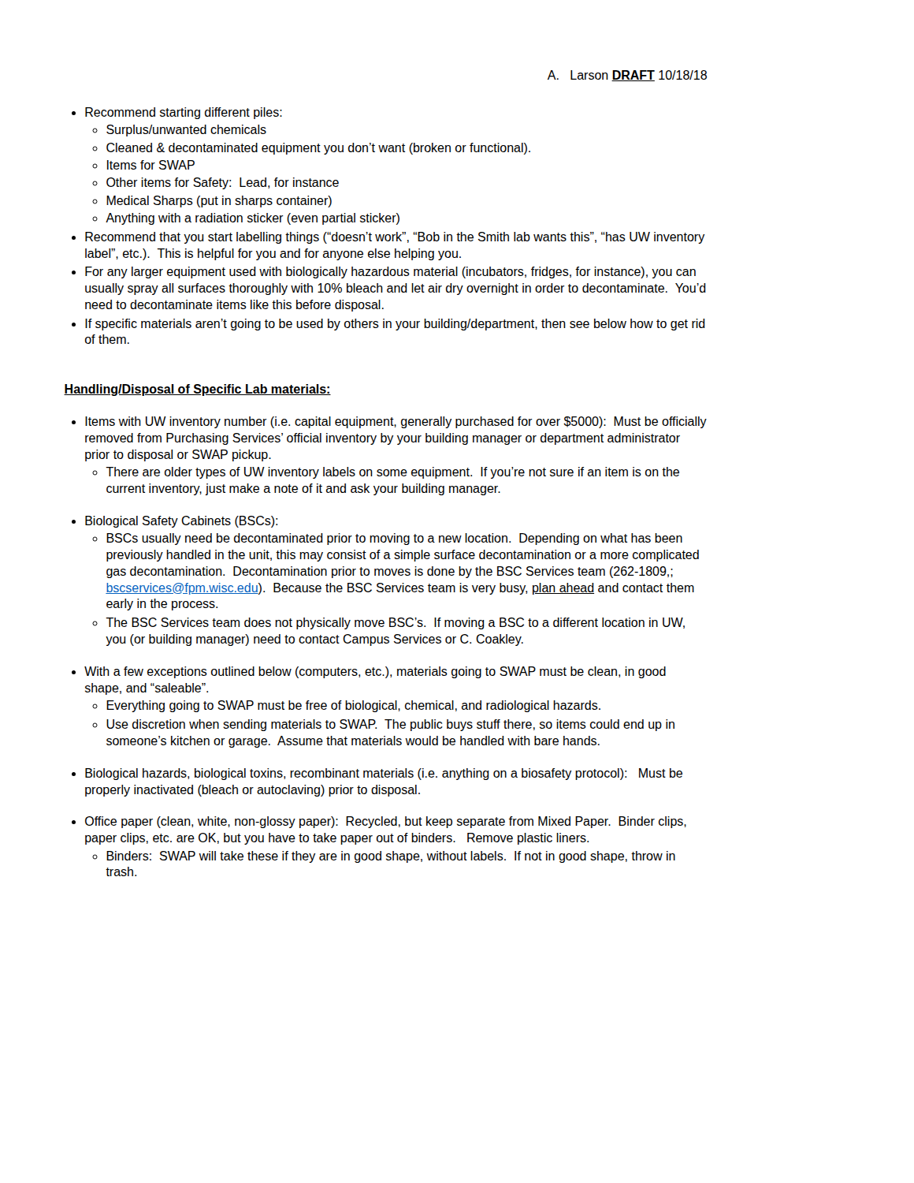A. Larson DRAFT 10/18/18
Recommend starting different piles:
Surplus/unwanted chemicals
Cleaned & decontaminated equipment you don’t want (broken or functional).
Items for SWAP
Other items for Safety: Lead, for instance
Medical Sharps (put in sharps container)
Anything with a radiation sticker (even partial sticker)
Recommend that you start labelling things (“doesn’t work”, “Bob in the Smith lab wants this”, “has UW inventory label”, etc.). This is helpful for you and for anyone else helping you.
For any larger equipment used with biologically hazardous material (incubators, fridges, for instance), you can usually spray all surfaces thoroughly with 10% bleach and let air dry overnight in order to decontaminate. You’d need to decontaminate items like this before disposal.
If specific materials aren’t going to be used by others in your building/department, then see below how to get rid of them.
Handling/Disposal of Specific Lab materials:
Items with UW inventory number (i.e. capital equipment, generally purchased for over $5000): Must be officially removed from Purchasing Services’ official inventory by your building manager or department administrator prior to disposal or SWAP pickup.
There are older types of UW inventory labels on some equipment. If you’re not sure if an item is on the current inventory, just make a note of it and ask your building manager.
Biological Safety Cabinets (BSCs):
BSCs usually need be decontaminated prior to moving to a new location. Depending on what has been previously handled in the unit, this may consist of a simple surface decontamination or a more complicated gas decontamination. Decontamination prior to moves is done by the BSC Services team (262-1809,; bscservices@fpm.wisc.edu). Because the BSC Services team is very busy, plan ahead and contact them early in the process.
The BSC Services team does not physically move BSC’s. If moving a BSC to a different location in UW, you (or building manager) need to contact Campus Services or C. Coakley.
With a few exceptions outlined below (computers, etc.), materials going to SWAP must be clean, in good shape, and “saleable”.
Everything going to SWAP must be free of biological, chemical, and radiological hazards.
Use discretion when sending materials to SWAP. The public buys stuff there, so items could end up in someone’s kitchen or garage. Assume that materials would be handled with bare hands.
Biological hazards, biological toxins, recombinant materials (i.e. anything on a biosafety protocol): Must be properly inactivated (bleach or autoclaving) prior to disposal.
Office paper (clean, white, non-glossy paper): Recycled, but keep separate from Mixed Paper. Binder clips, paper clips, etc. are OK, but you have to take paper out of binders. Remove plastic liners.
Binders: SWAP will take these if they are in good shape, without labels. If not in good shape, throw in trash.